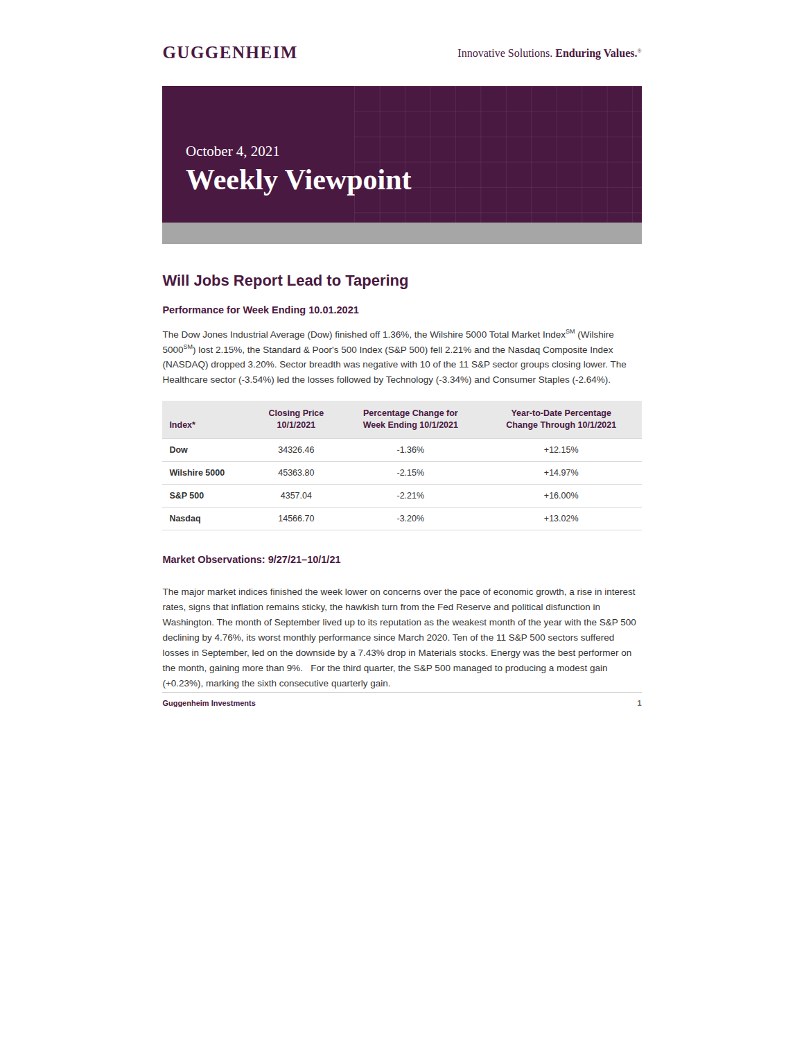GUGGENHEIM
Innovative Solutions. Enduring Values.®
October 4, 2021
Weekly Viewpoint
Will Jobs Report Lead to Tapering
Performance for Week Ending 10.01.2021
The Dow Jones Industrial Average (Dow) finished off 1.36%, the Wilshire 5000 Total Market IndexSM (Wilshire 5000SM) lost 2.15%, the Standard & Poor's 500 Index (S&P 500) fell 2.21% and the Nasdaq Composite Index (NASDAQ) dropped 3.20%. Sector breadth was negative with 10 of the 11 S&P sector groups closing lower. The Healthcare sector (-3.54%) led the losses followed by Technology (-3.34%) and Consumer Staples (-2.64%).
| Index* | Closing Price 10/1/2021 | Percentage Change for Week Ending 10/1/2021 | Year-to-Date Percentage Change Through 10/1/2021 |
| --- | --- | --- | --- |
| Dow | 34326.46 | -1.36% | +12.15% |
| Wilshire 5000 | 45363.80 | -2.15% | +14.97% |
| S&P 500 | 4357.04 | -2.21% | +16.00% |
| Nasdaq | 14566.70 | -3.20% | +13.02% |
Market Observations: 9/27/21–10/1/21
The major market indices finished the week lower on concerns over the pace of economic growth, a rise in interest rates, signs that inflation remains sticky, the hawkish turn from the Fed Reserve and political disfunction in Washington. The month of September lived up to its reputation as the weakest month of the year with the S&P 500 declining by 4.76%, its worst monthly performance since March 2020. Ten of the 11 S&P 500 sectors suffered losses in September, led on the downside by a 7.43% drop in Materials stocks. Energy was the best performer on the month, gaining more than 9%. For the third quarter, the S&P 500 managed to producing a modest gain (+0.23%), marking the sixth consecutive quarterly gain.
Guggenheim Investments 1